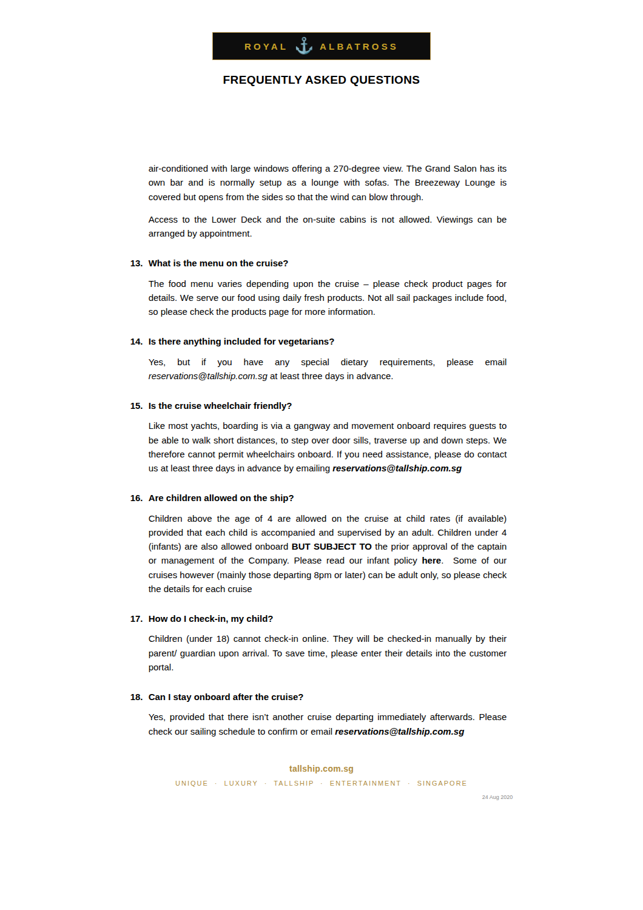ROYAL ⚓ ALBATROSS
FREQUENTLY ASKED QUESTIONS
air-conditioned with large windows offering a 270-degree view. The Grand Salon has its own bar and is normally setup as a lounge with sofas. The Breezeway Lounge is covered but opens from the sides so that the wind can blow through.
Access to the Lower Deck and the on-suite cabins is not allowed. Viewings can be arranged by appointment.
What is the menu on the cruise?
The food menu varies depending upon the cruise – please check product pages for details. We serve our food using daily fresh products. Not all sail packages include food, so please check the products page for more information.
Is there anything included for vegetarians?
Yes, but if you have any special dietary requirements, please email reservations@tallship.com.sg at least three days in advance.
Is the cruise wheelchair friendly?
Like most yachts, boarding is via a gangway and movement onboard requires guests to be able to walk short distances, to step over door sills, traverse up and down steps. We therefore cannot permit wheelchairs onboard. If you need assistance, please do contact us at least three days in advance by emailing reservations@tallship.com.sg
Are children allowed on the ship?
Children above the age of 4 are allowed on the cruise at child rates (if available) provided that each child is accompanied and supervised by an adult. Children under 4 (infants) are also allowed onboard BUT SUBJECT TO the prior approval of the captain or management of the Company. Please read our infant policy here. Some of our cruises however (mainly those departing 8pm or later) can be adult only, so please check the details for each cruise
How do I check-in, my child?
Children (under 18) cannot check-in online. They will be checked-in manually by their parent/ guardian upon arrival. To save time, please enter their details into the customer portal.
Can I stay onboard after the cruise?
Yes, provided that there isn’t another cruise departing immediately afterwards. Please check our sailing schedule to confirm or email reservations@tallship.com.sg
tallship.com.sg
UNIQUE · LUXURY · TALLSHIP · ENTERTAINMENT · SINGAPORE
24 Aug 2020